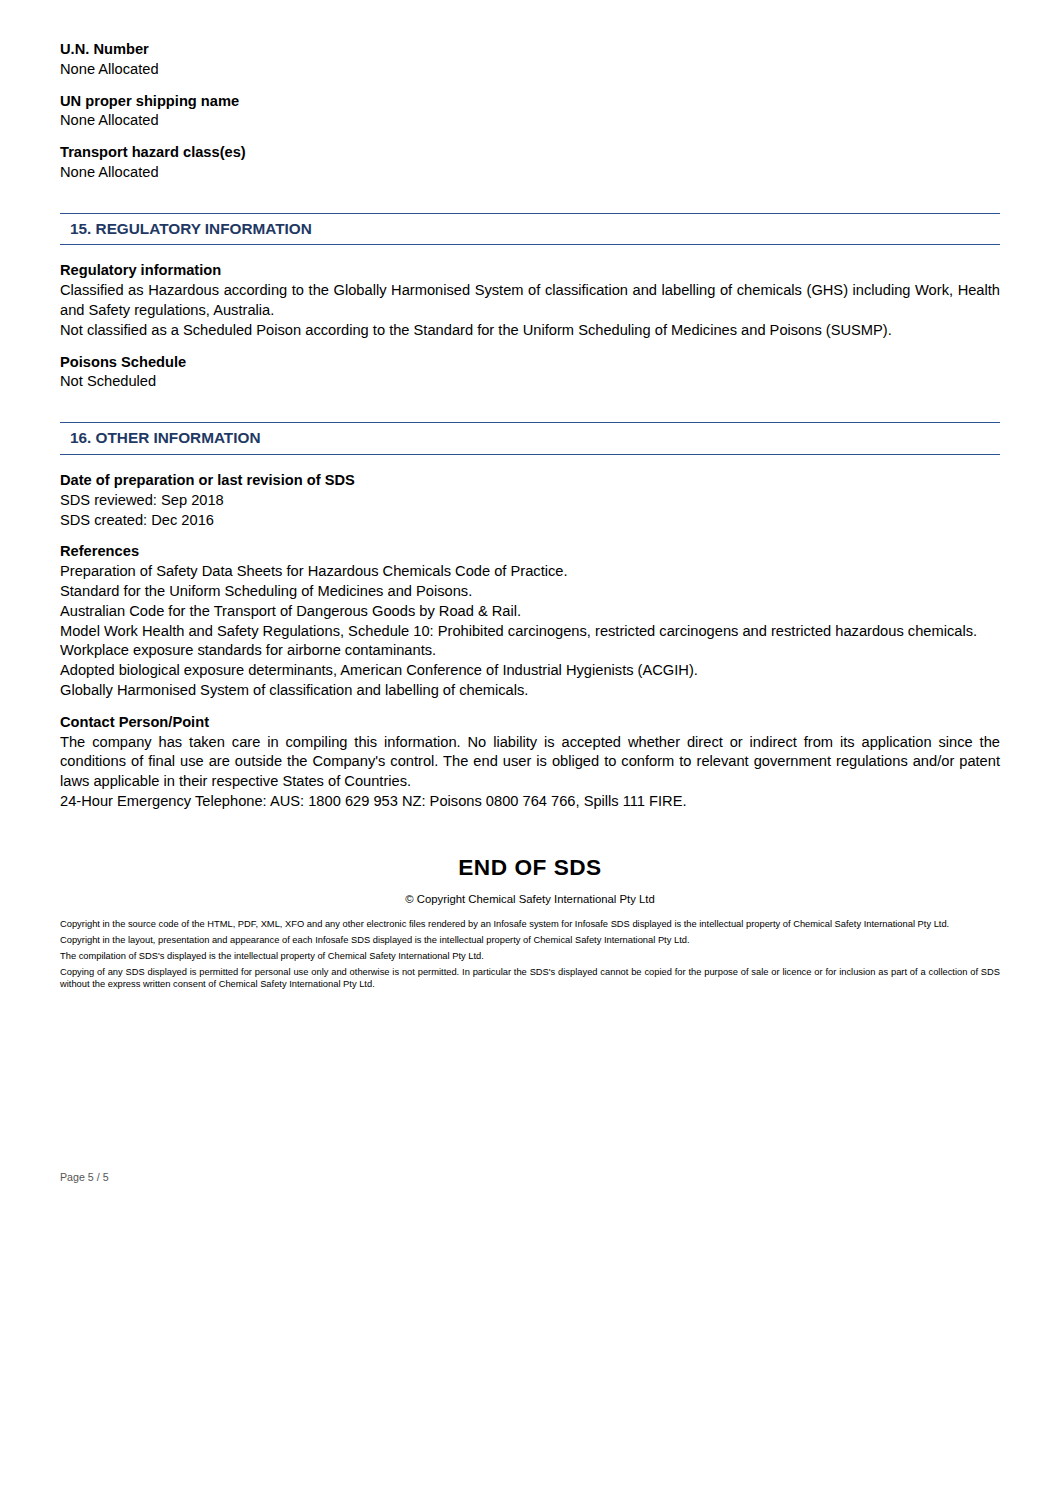U.N. Number
None Allocated
UN proper shipping name
None Allocated
Transport hazard class(es)
None Allocated
15. REGULATORY INFORMATION
Regulatory information
Classified as Hazardous according to the Globally Harmonised System of classification and labelling of chemicals (GHS) including Work, Health and Safety regulations, Australia.
Not classified as a Scheduled Poison according to the Standard for the Uniform Scheduling of Medicines and Poisons (SUSMP).
Poisons Schedule
Not Scheduled
16. OTHER INFORMATION
Date of preparation or last revision of SDS
SDS reviewed: Sep 2018
SDS created: Dec 2016
References
Preparation of Safety Data Sheets for Hazardous Chemicals Code of Practice.
Standard for the Uniform Scheduling of Medicines and Poisons.
Australian Code for the Transport of Dangerous Goods by Road & Rail.
Model Work Health and Safety Regulations, Schedule 10: Prohibited carcinogens, restricted carcinogens and restricted hazardous chemicals.
Workplace exposure standards for airborne contaminants.
Adopted biological exposure determinants, American Conference of Industrial Hygienists (ACGIH).
Globally Harmonised System of classification and labelling of chemicals.
Contact Person/Point
The company has taken care in compiling this information. No liability is accepted whether direct or indirect from its application since the conditions of final use are outside the Company's control. The end user is obliged to conform to relevant government regulations and/or patent laws applicable in their respective States of Countries.
24-Hour Emergency Telephone: AUS: 1800 629 953 NZ: Poisons 0800 764 766, Spills 111 FIRE.
END OF SDS
© Copyright Chemical Safety International Pty Ltd
Copyright in the source code of the HTML, PDF, XML, XFO and any other electronic files rendered by an Infosafe system for Infosafe SDS displayed is the intellectual property of Chemical Safety International Pty Ltd.
Copyright in the layout, presentation and appearance of each Infosafe SDS displayed is the intellectual property of Chemical Safety International Pty Ltd.
The compilation of SDS's displayed is the intellectual property of Chemical Safety International Pty Ltd.
Copying of any SDS displayed is permitted for personal use only and otherwise is not permitted. In particular the SDS's displayed cannot be copied for the purpose of sale or licence or for inclusion as part of a collection of SDS without the express written consent of Chemical Safety International Pty Ltd.
Page 5 / 5